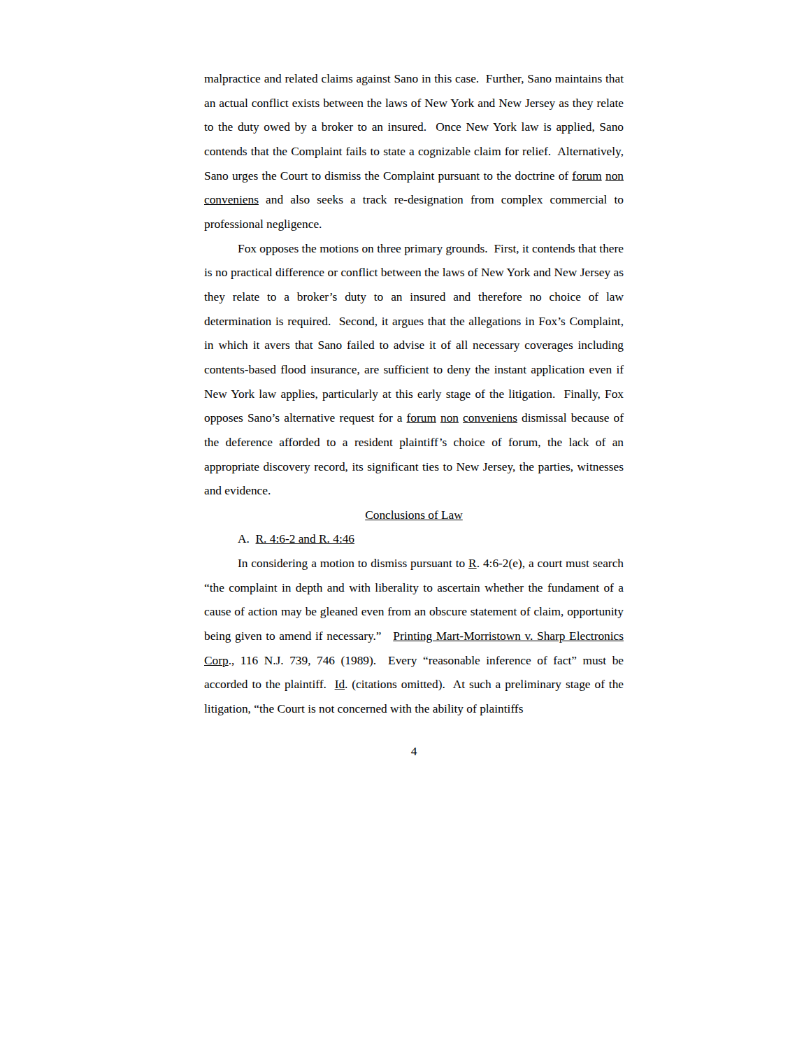malpractice and related claims against Sano in this case. Further, Sano maintains that an actual conflict exists between the laws of New York and New Jersey as they relate to the duty owed by a broker to an insured. Once New York law is applied, Sano contends that the Complaint fails to state a cognizable claim for relief. Alternatively, Sano urges the Court to dismiss the Complaint pursuant to the doctrine of forum non conveniens and also seeks a track re-designation from complex commercial to professional negligence.
Fox opposes the motions on three primary grounds. First, it contends that there is no practical difference or conflict between the laws of New York and New Jersey as they relate to a broker’s duty to an insured and therefore no choice of law determination is required. Second, it argues that the allegations in Fox’s Complaint, in which it avers that Sano failed to advise it of all necessary coverages including contents-based flood insurance, are sufficient to deny the instant application even if New York law applies, particularly at this early stage of the litigation. Finally, Fox opposes Sano’s alternative request for a forum non conveniens dismissal because of the deference afforded to a resident plaintiff’s choice of forum, the lack of an appropriate discovery record, its significant ties to New Jersey, the parties, witnesses and evidence.
Conclusions of Law
A. R. 4:6-2 and R. 4:46
In considering a motion to dismiss pursuant to R. 4:6-2(e), a court must search “the complaint in depth and with liberality to ascertain whether the fundament of a cause of action may be gleaned even from an obscure statement of claim, opportunity being given to amend if necessary.” Printing Mart-Morristown v. Sharp Electronics Corp., 116 N.J. 739, 746 (1989). Every “reasonable inference of fact” must be accorded to the plaintiff. Id. (citations omitted). At such a preliminary stage of the litigation, “the Court is not concerned with the ability of plaintiffs
4